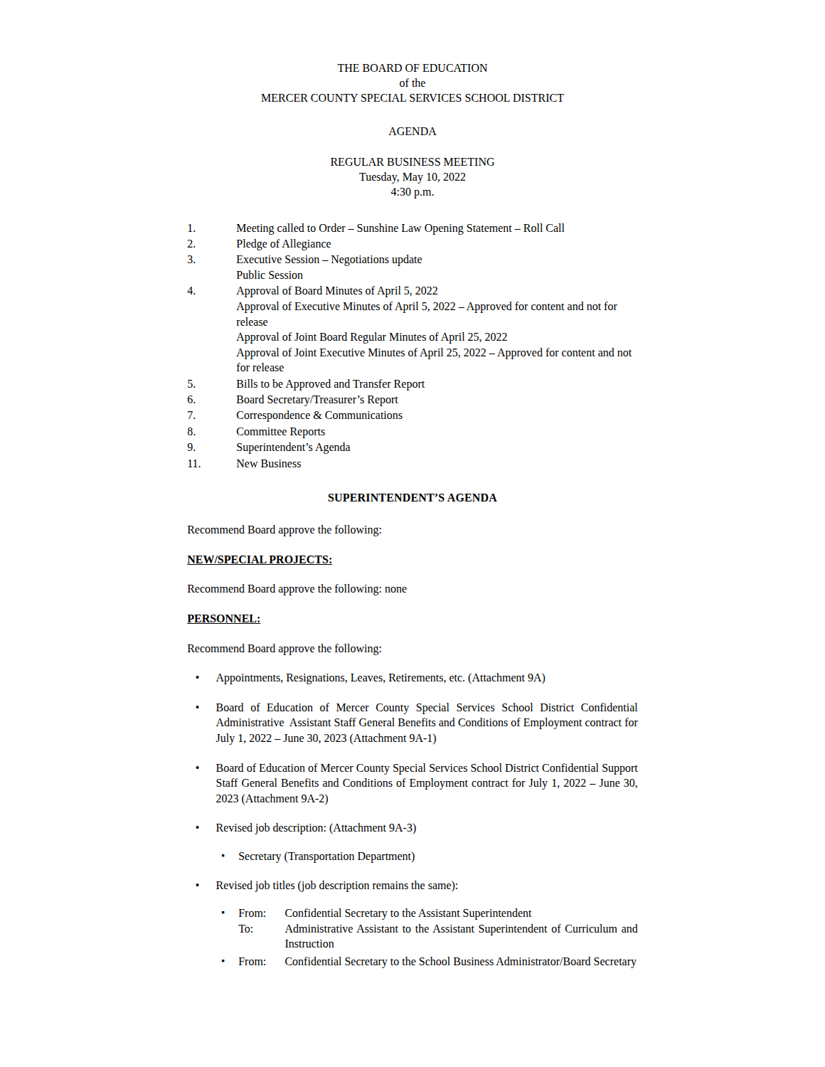THE BOARD OF EDUCATION
of the
MERCER COUNTY SPECIAL SERVICES SCHOOL DISTRICT
AGENDA
REGULAR BUSINESS MEETING
Tuesday, May 10, 2022
4:30 p.m.
| 1. | Meeting called to Order – Sunshine Law Opening Statement – Roll Call |
| 2. | Pledge of Allegiance |
| 3. | Executive Session – Negotiations update Public Session |
| 4. | Approval of Board Minutes of April 5, 2022 Approval of Executive Minutes of April 5, 2022 – Approved for content and not for release Approval of Joint Board Regular Minutes of April 25, 2022 Approval of Joint Executive Minutes of April 25, 2022 – Approved for content and not for release |
| 5. | Bills to be Approved and Transfer Report |
| 6. | Board Secretary/Treasurer’s Report |
| 7. | Correspondence & Communications |
| 8. | Committee Reports |
| 9. | Superintendent’s Agenda |
| 11. | New Business |
SUPERINTENDENT’S AGENDA
Recommend Board approve the following:
NEW/SPECIAL PROJECTS:
Recommend Board approve the following: none
PERSONNEL:
Recommend Board approve the following:
Appointments, Resignations, Leaves, Retirements, etc. (Attachment 9A)
Board of Education of Mercer County Special Services School District Confidential Administrative Assistant Staff General Benefits and Conditions of Employment contract for July 1, 2022 – June 30, 2023 (Attachment 9A-1)
Board of Education of Mercer County Special Services School District Confidential Support Staff General Benefits and Conditions of Employment contract for July 1, 2022 – June 30, 2023 (Attachment 9A-2)
Revised job description: (Attachment 9A-3)
Secretary (Transportation Department)
Revised job titles (job description remains the same):
| From: | Confidential Secretary to the Assistant Superintendent |
| To: | Administrative Assistant to the Assistant Superintendent of Curriculum and Instruction |
| From: | Confidential Secretary to the School Business Administrator/Board Secretary |